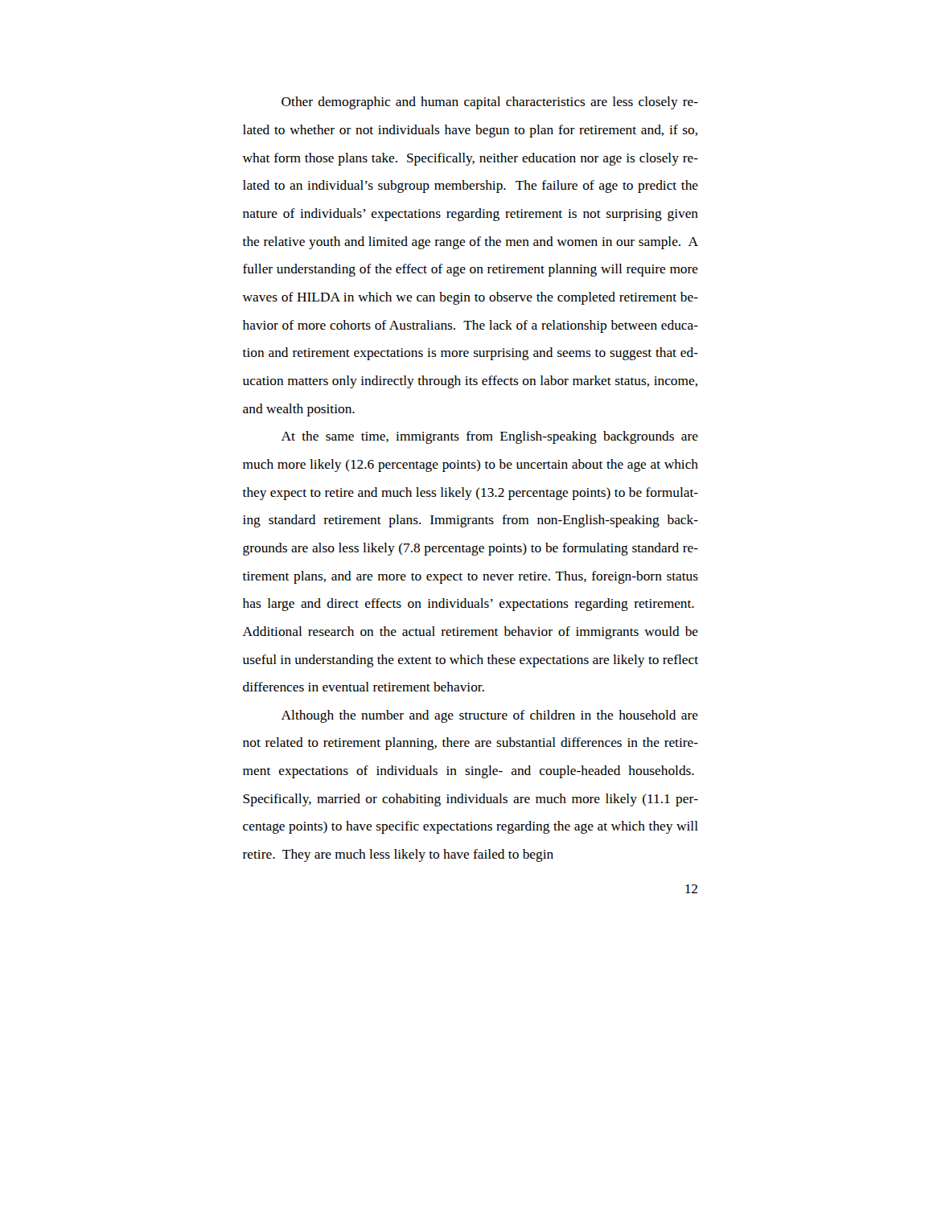Other demographic and human capital characteristics are less closely related to whether or not individuals have begun to plan for retirement and, if so, what form those plans take. Specifically, neither education nor age is closely related to an individual’s subgroup membership. The failure of age to predict the nature of individuals’ expectations regarding retirement is not surprising given the relative youth and limited age range of the men and women in our sample. A fuller understanding of the effect of age on retirement planning will require more waves of HILDA in which we can begin to observe the completed retirement behavior of more cohorts of Australians. The lack of a relationship between education and retirement expectations is more surprising and seems to suggest that education matters only indirectly through its effects on labor market status, income, and wealth position.
At the same time, immigrants from English-speaking backgrounds are much more likely (12.6 percentage points) to be uncertain about the age at which they expect to retire and much less likely (13.2 percentage points) to be formulating standard retirement plans. Immigrants from non-English-speaking backgrounds are also less likely (7.8 percentage points) to be formulating standard retirement plans, and are more to expect to never retire. Thus, foreign-born status has large and direct effects on individuals’ expectations regarding retirement. Additional research on the actual retirement behavior of immigrants would be useful in understanding the extent to which these expectations are likely to reflect differences in eventual retirement behavior.
Although the number and age structure of children in the household are not related to retirement planning, there are substantial differences in the retirement expectations of individuals in single- and couple-headed households. Specifically, married or cohabiting individuals are much more likely (11.1 percentage points) to have specific expectations regarding the age at which they will retire. They are much less likely to have failed to begin
12